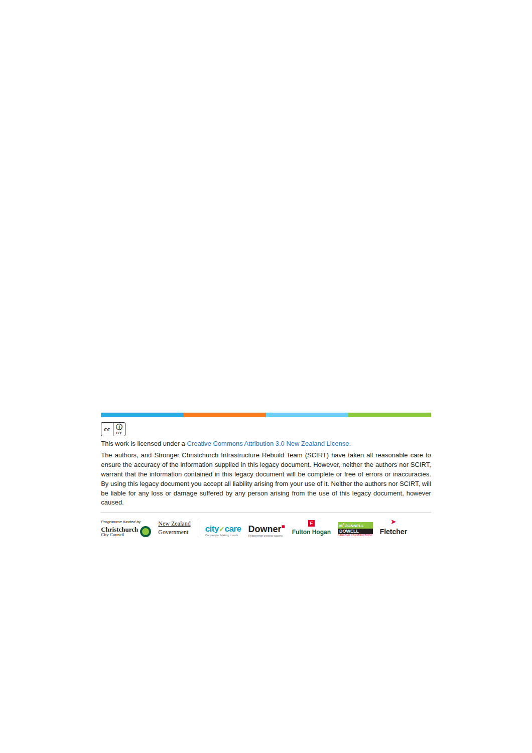cc ⓘ BY
This work is licensed under a Creative Commons Attribution 3.0 New Zealand License.
The authors, and Stronger Christchurch Infrastructure Rebuild Team (SCIRT) have taken all reasonable care to ensure the accuracy of the information supplied in this legacy document. However, neither the authors nor SCIRT, warrant that the information contained in this legacy document will be complete or free of errors or inaccuracies. By using this legacy document you accept all liability arising from your use of it. Neither the authors nor SCIRT, will be liable for any loss or damage suffered by any person arising from the use of this legacy document, however caused.
Programme funded by
Christchurch City Council
New Zealand Government
city✓care Our people. Making it work.
Downer■ Relationships creating success
F Fulton Hogan
McCONNELL DOWELL CREATIVE CONSTRUCTION®
➤ Fletcher